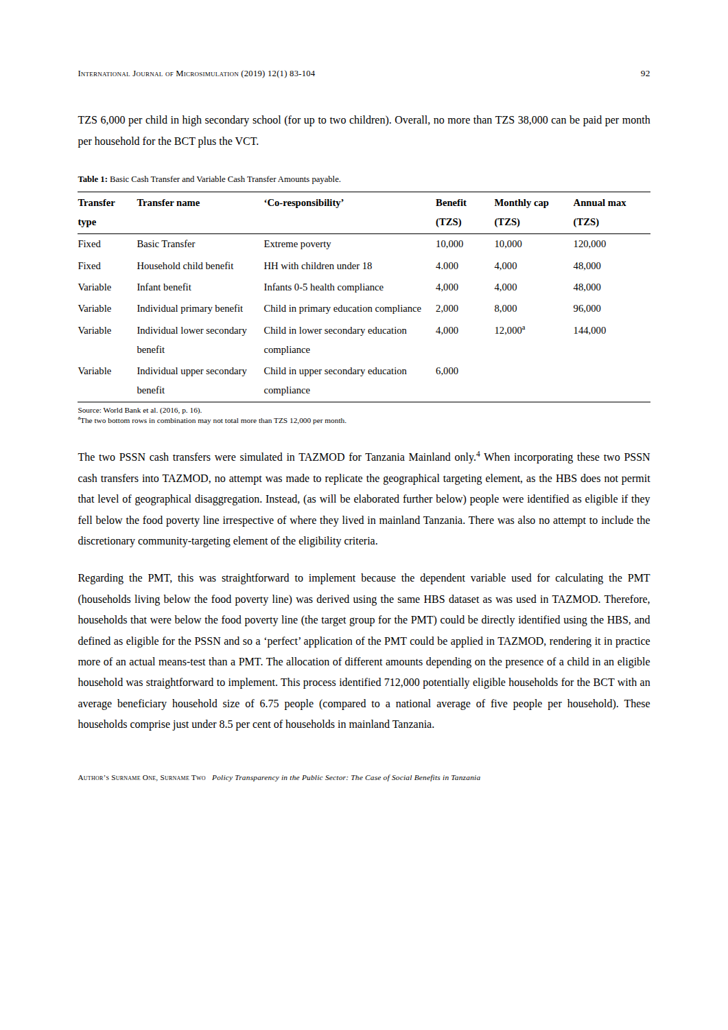International Journal of Microsimulation (2019) 12(1) 83-104 92
TZS 6,000 per child in high secondary school (for up to two children). Overall, no more than TZS 38,000 can be paid per month per household for the BCT plus the VCT.
Table 1: Basic Cash Transfer and Variable Cash Transfer Amounts payable.
| Transfer type | Transfer name | ‘Co-responsibility’ | Benefit (TZS) | Monthly cap (TZS) | Annual max (TZS) |
| --- | --- | --- | --- | --- | --- |
| Fixed | Basic Transfer | Extreme poverty | 10,000 | 10,000 | 120,000 |
| Fixed | Household child benefit | HH with children under 18 | 4.000 | 4,000 | 48,000 |
| Variable | Infant benefit | Infants 0-5 health compliance | 4,000 | 4,000 | 48,000 |
| Variable | Individual primary benefit | Child in primary education compliance | 2,000 | 8,000 | 96,000 |
| Variable | Individual lower secondary benefit | Child in lower secondary education compliance | 4,000 | 12,000 a | 144,000 |
| Variable | Individual upper secondary benefit | Child in upper secondary education compliance | 6,000 | | |
Source: World Bank et al. (2016, p. 16).
aThe two bottom rows in combination may not total more than TZS 12,000 per month.
The two PSSN cash transfers were simulated in TAZMOD for Tanzania Mainland only.4 When incorporating these two PSSN cash transfers into TAZMOD, no attempt was made to replicate the geographical targeting element, as the HBS does not permit that level of geographical disaggregation. Instead, (as will be elaborated further below) people were identified as eligible if they fell below the food poverty line irrespective of where they lived in mainland Tanzania. There was also no attempt to include the discretionary community-targeting element of the eligibility criteria.
Regarding the PMT, this was straightforward to implement because the dependent variable used for calculating the PMT (households living below the food poverty line) was derived using the same HBS dataset as was used in TAZMOD. Therefore, households that were below the food poverty line (the target group for the PMT) could be directly identified using the HBS, and defined as eligible for the PSSN and so a ‘perfect’ application of the PMT could be applied in TAZMOD, rendering it in practice more of an actual means-test than a PMT. The allocation of different amounts depending on the presence of a child in an eligible household was straightforward to implement. This process identified 712,000 potentially eligible households for the BCT with an average beneficiary household size of 6.75 people (compared to a national average of five people per household). These households comprise just under 8.5 per cent of households in mainland Tanzania.
Author’s Surname One, Surname Two Policy Transparency in the Public Sector: The Case of Social Benefits in Tanzania